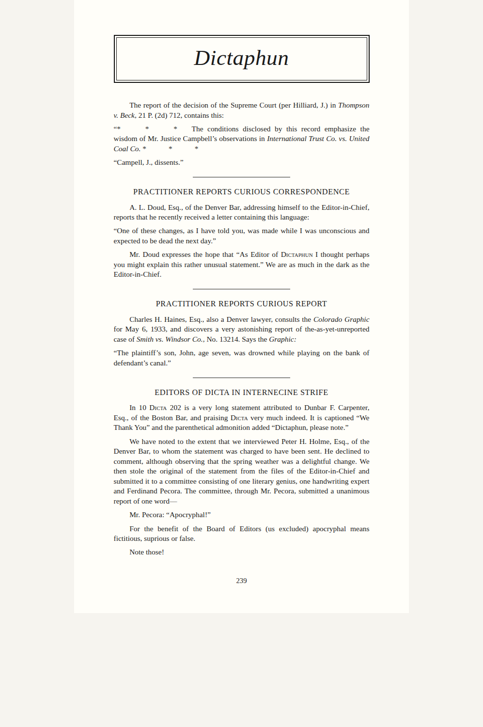Dictaphun
The report of the decision of the Supreme Court (per Hilliard, J.) in Thompson v. Beck, 21 P. (2d) 712, contains this:
“* * * The conditions disclosed by this record emphasize the wisdom of Mr. Justice Campbell’s observations in International Trust Co. vs. United Coal Co. * * *
“Campell, J., dissents.”
Practitioner Reports Curious Correspondence
A. L. Doud, Esq., of the Denver Bar, addressing himself to the Editor-in-Chief, reports that he recently received a letter containing this language:
“One of these changes, as I have told you, was made while I was unconscious and expected to be dead the next day.”
Mr. Doud expresses the hope that “As Editor of Dictaphun I thought perhaps you might explain this rather unusual statement.” We are as much in the dark as the Editor-in-Chief.
Practitioner Reports Curious Report
Charles H. Haines, Esq., also a Denver lawyer, consults the Colorado Graphic for May 6, 1933, and discovers a very astonishing report of the-as-yet-unreported case of Smith vs. Windsor Co., No. 13214. Says the Graphic:
“The plaintiff’s son, John, age seven, was drowned while playing on the bank of defendant’s canal.”
Editors of Dicta in Internecine Strife
In 10 Dicta 202 is a very long statement attributed to Dunbar F. Carpenter, Esq., of the Boston Bar, and praising Dicta very much indeed. It is captioned “We Thank You” and the parenthetical admonition added “Dictaphun, please note.”
We have noted to the extent that we interviewed Peter H. Holme, Esq., of the Denver Bar, to whom the statement was charged to have been sent. He declined to comment, although observing that the spring weather was a delightful change. We then stole the original of the statement from the files of the Editor-in-Chief and submitted it to a committee consisting of one literary genius, one handwriting expert and Ferdinand Pecora. The committee, through Mr. Pecora, submitted a unanimous report of one word—
Mr. Pecora: “Apocryphal!”
For the benefit of the Board of Editors (us excluded) apocryphal means fictitious, suprious or false.
Note those!
239